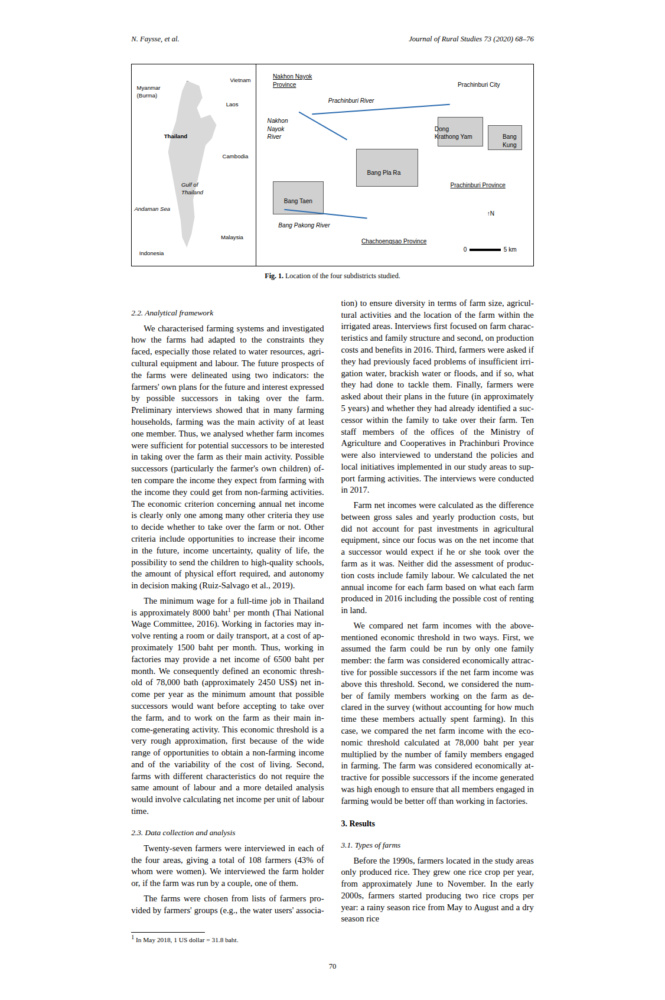N. Faysse, et al. Journal of Rural Studies 73 (2020) 68–76
Myanmar
(Burma)
Vietnam
Laos
Thailand
Cambodia
Gulf of
Thailand
Andaman Sea
Malaysia
Indonesia
Nakhon Nayok
Province
Prachinburi City
Prachinburi River
Nakhon
Nayok
River
Dong
Krathong Yam
Bang
Kung
Bang Pla Ra
Bang Taen
Prachinburi Province
Bang Pakong River
Chachoengsao Province
↑N
0 5 km
Fig. 1. Location of the four subdistricts studied.
2.2. Analytical framework
We characterised farming systems and investigated how the farms had adapted to the constraints they faced, especially those related to water resources, agricultural equipment and labour. The future prospects of the farms were delineated using two indicators: the farmers' own plans for the future and interest expressed by possible successors in taking over the farm. Preliminary interviews showed that in many farming households, farming was the main activity of at least one member. Thus, we analysed whether farm incomes were sufficient for potential successors to be interested in taking over the farm as their main activity. Possible successors (particularly the farmer's own children) often compare the income they expect from farming with the income they could get from non-farming activities. The economic criterion concerning annual net income is clearly only one among many other criteria they use to decide whether to take over the farm or not. Other criteria include opportunities to increase their income in the future, income uncertainty, quality of life, the possibility to send the children to high-quality schools, the amount of physical effort required, and autonomy in decision making (Ruiz-Salvago et al., 2019).
The minimum wage for a full-time job in Thailand is approximately 8000 baht1 per month (Thai National Wage Committee, 2016). Working in factories may involve renting a room or daily transport, at a cost of approximately 1500 baht per month. Thus, working in factories may provide a net income of 6500 baht per month. We consequently defined an economic threshold of 78,000 bath (approximately 2450 US$) net income per year as the minimum amount that possible successors would want before accepting to take over the farm, and to work on the farm as their main income-generating activity. This economic threshold is a very rough approximation, first because of the wide range of opportunities to obtain a non-farming income and of the variability of the cost of living. Second, farms with different characteristics do not require the same amount of labour and a more detailed analysis would involve calculating net income per unit of labour time.
2.3. Data collection and analysis
Twenty-seven farmers were interviewed in each of the four areas, giving a total of 108 farmers (43% of whom were women). We interviewed the farm holder or, if the farm was run by a couple, one of them.
The farms were chosen from lists of farmers provided by farmers' groups (e.g., the water users' association) to ensure diversity in terms of farm size, agricultural activities and the location of the farm within the irrigated areas. Interviews first focused on farm characteristics and family structure and second, on production costs and benefits in 2016. Third, farmers were asked if they had previously faced problems of insufficient irrigation water, brackish water or floods, and if so, what they had done to tackle them. Finally, farmers were asked about their plans in the future (in approximately 5 years) and whether they had already identified a successor within the family to take over their farm. Ten staff members of the offices of the Ministry of Agriculture and Cooperatives in Prachinburi Province were also interviewed to understand the policies and local initiatives implemented in our study areas to support farming activities. The interviews were conducted in 2017.
Farm net incomes were calculated as the difference between gross sales and yearly production costs, but did not account for past investments in agricultural equipment, since our focus was on the net income that a successor would expect if he or she took over the farm as it was. Neither did the assessment of production costs include family labour. We calculated the net annual income for each farm based on what each farm produced in 2016 including the possible cost of renting in land.
We compared net farm incomes with the above-mentioned economic threshold in two ways. First, we assumed the farm could be run by only one family member: the farm was considered economically attractive for possible successors if the net farm income was above this threshold. Second, we considered the number of family members working on the farm as declared in the survey (without accounting for how much time these members actually spent farming). In this case, we compared the net farm income with the economic threshold calculated at 78,000 baht per year multiplied by the number of family members engaged in farming. The farm was considered economically attractive for possible successors if the income generated was high enough to ensure that all members engaged in farming would be better off than working in factories.
3. Results
3.1. Types of farms
Before the 1990s, farmers located in the study areas only produced rice. They grew one rice crop per year, from approximately June to November. In the early 2000s, farmers started producing two rice crops per year: a rainy season rice from May to August and a dry season rice
1 In May 2018, 1 US dollar = 31.8 baht.
70